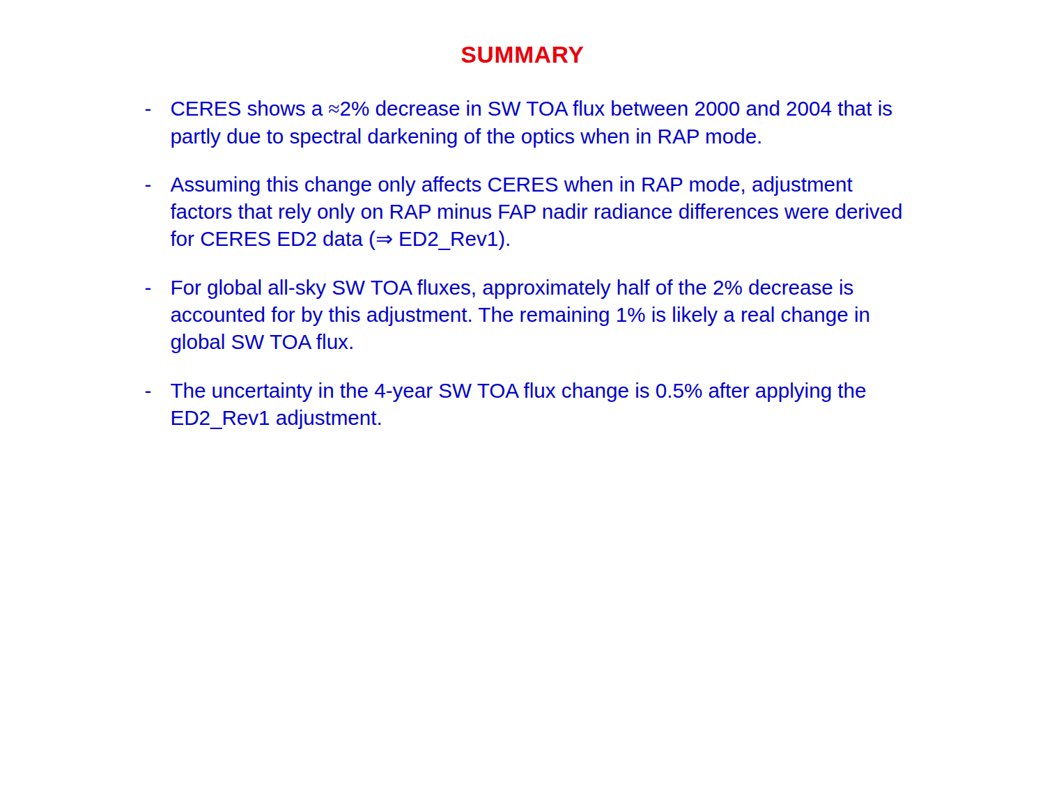SUMMARY
CERES shows a ≈2% decrease in SW TOA flux between 2000 and 2004 that is partly due to spectral darkening of the optics when in RAP mode.
Assuming this change only affects CERES when in RAP mode, adjustment factors that rely only on RAP minus FAP nadir radiance differences were derived for CERES ED2 data (⇒ ED2_Rev1).
For global all-sky SW TOA fluxes, approximately half of the 2% decrease is accounted for by this adjustment. The remaining 1% is likely a real change in global SW TOA flux.
The uncertainty in the 4-year SW TOA flux change is 0.5% after applying the ED2_Rev1 adjustment.